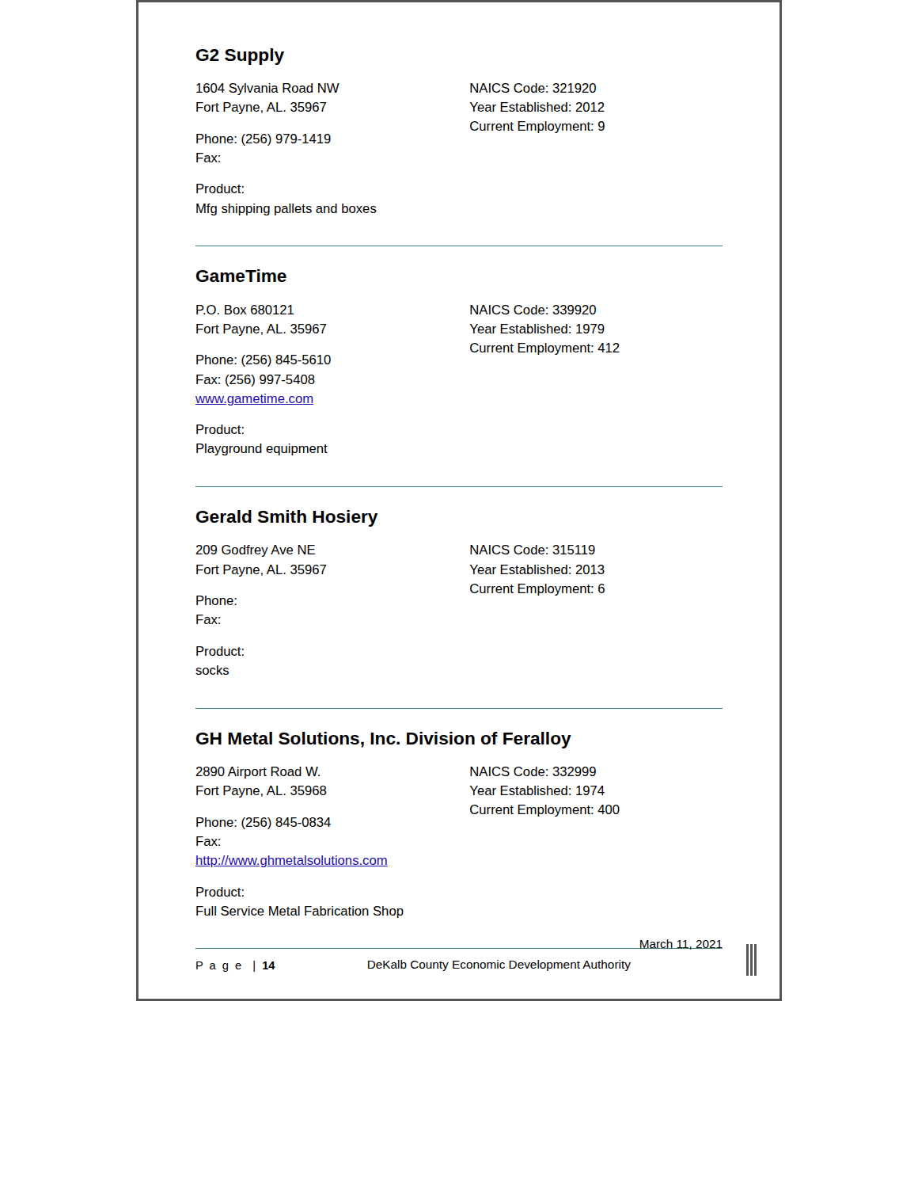G2 Supply
1604 Sylvania Road NW
Fort Payne, AL. 35967
Phone: (256) 979-1419
Fax:
Product:
Mfg shipping pallets and boxes
NAICS Code: 321920
Year Established: 2012
Current Employment: 9
GameTime
P.O. Box 680121
Fort Payne, AL. 35967
Phone: (256) 845-5610
Fax: (256) 997-5408
www.gametime.com
Product:
Playground equipment
NAICS Code: 339920
Year Established: 1979
Current Employment: 412
Gerald Smith Hosiery
209 Godfrey Ave NE
Fort Payne, AL. 35967
Phone:
Fax:
Product:
socks
NAICS Code: 315119
Year Established: 2013
Current Employment: 6
GH Metal Solutions, Inc. Division of Feralloy
2890 Airport Road W.
Fort Payne, AL. 35968
Phone: (256) 845-0834
Fax:
http://www.ghmetalsolutions.com
Product:
Full Service Metal Fabrication Shop
NAICS Code: 332999
Year Established: 1974
Current Employment: 400
March 11, 2021
P a g e | 14
DeKalb County Economic Development Authority